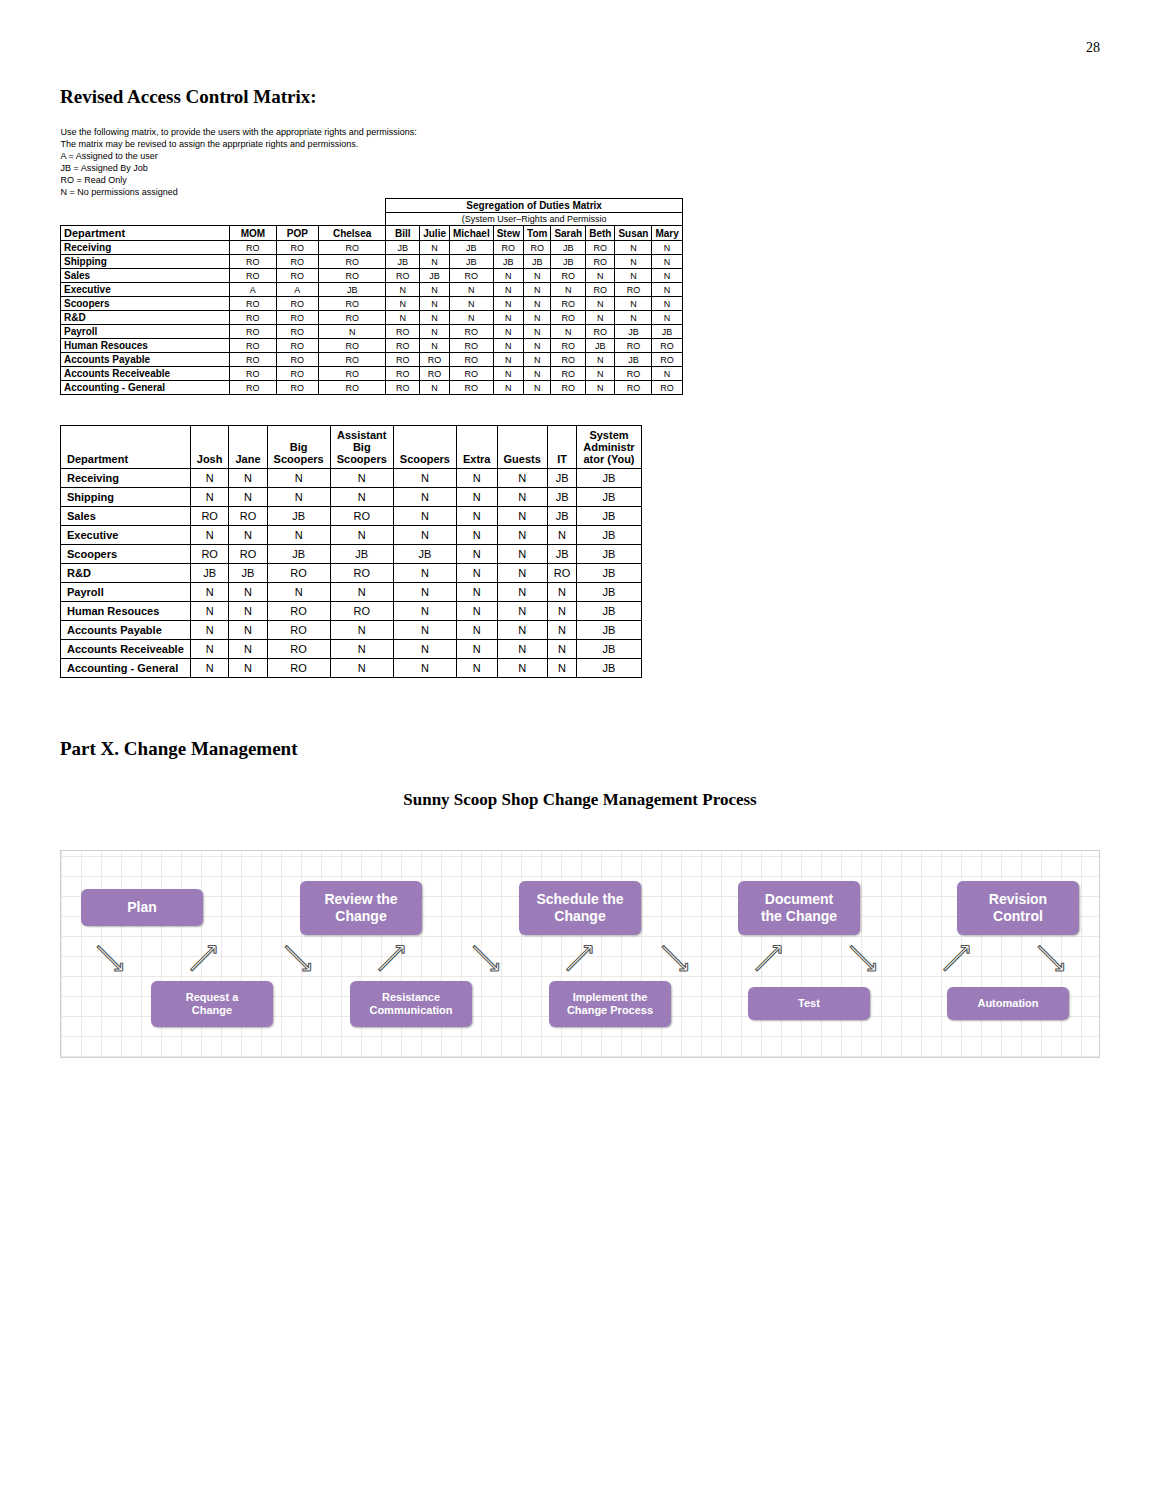28
Revised Access Control Matrix:
| Use the following matrix, to provide the users with the appropriate rights and permissions: | | | | | | | | |
| The matrix may be revised to assign the apprpriate rights and permissions. | | | | | | | | |
| A = Assigned to the user | | | | | | | | |
| JB = Assigned By Job | | | | | | | | |
| RO = Read Only | | | | | | | | |
| N = No permissions assigned | | | | | | | | |
| | | | | Segregation of Duties Matrix |
| | | | | (System User–Rights and Permissio |
| Department | MOM | POP | Chelsea | Bill | Julie | Michael | Stew | Tom | Sarah | Beth | Susan | Mary |
| Receiving | RO | RO | RO | JB | N | JB | RO | RO | JB | RO | N | N |
| Shipping | RO | RO | RO | JB | N | JB | JB | JB | JB | RO | N | N |
| Sales | RO | RO | RO | RO | JB | RO | N | N | RO | N | N | N |
| Executive | A | A | JB | N | N | N | N | N | N | RO | RO | N |
| Scoopers | RO | RO | RO | N | N | N | N | N | RO | N | N | N |
| R&D | RO | RO | RO | N | N | N | N | N | RO | N | N | N |
| Payroll | RO | RO | N | RO | N | RO | N | N | N | RO | JB | JB |
| Human Resouces | RO | RO | RO | RO | N | RO | N | N | RO | JB | RO | RO |
| Accounts Payable | RO | RO | RO | RO | RO | RO | N | N | RO | N | JB | RO |
| Accounts Receiveable | RO | RO | RO | RO | RO | RO | N | N | RO | N | RO | N |
| Accounting - General | RO | RO | RO | RO | N | RO | N | N | RO | N | RO | RO |
| Department | Josh | Jane | Big Scoopers | Assistant Big Scoopers | Scoopers | Extra | Guests | IT | System Administr ator (You) |
| --- | --- | --- | --- | --- | --- | --- | --- | --- | --- |
| Receiving | N | N | N | N | N | N | N | JB | JB |
| Shipping | N | N | N | N | N | N | N | JB | JB |
| Sales | RO | RO | JB | RO | N | N | N | JB | JB |
| Executive | N | N | N | N | N | N | N | N | JB |
| Scoopers | RO | RO | JB | JB | JB | N | N | JB | JB |
| R&D | JB | JB | RO | RO | N | N | N | RO | JB |
| Payroll | N | N | N | N | N | N | N | N | JB |
| Human Resouces | N | N | RO | RO | N | N | N | N | JB |
| Accounts Payable | N | N | RO | N | N | N | N | N | JB |
| Accounts Receiveable | N | N | RO | N | N | N | N | N | JB |
| Accounting - General | N | N | RO | N | N | N | N | N | JB |
Part X. Change Management
Sunny Scoop Shop Change Management Process
Plan
Review the
Change
Schedule the
Change
Document
the Change
Revision
Control
⟶
⟶
⟶
⟶
⟶
⟶
⟶
⟶
⟶
⟶
⟶
Request a
Change
Resistance
Communication
Implement the
Change Process
Test
Automation